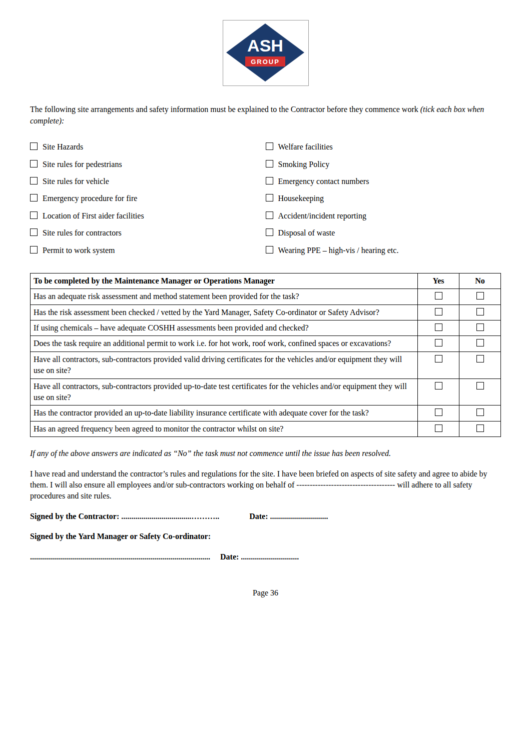ASH GROUP
The following site arrangements and safety information must be explained to the Contractor before they commence work (tick each box when complete):
| Site Hazards | Welfare facilities |
| Site rules for pedestrians | Smoking Policy |
| Site rules for vehicle | Emergency contact numbers |
| Emergency procedure for fire | Housekeeping |
| Location of First aider facilities | Accident/incident reporting |
| Site rules for contractors | Disposal of waste |
| Permit to work system | Wearing PPE – high-vis / hearing etc. |
| To be completed by the Maintenance Manager or Operations Manager | Yes | No |
| --- | --- | --- |
| Has an adequate risk assessment and method statement been provided for the task? | | |
| Has the risk assessment been checked / vetted by the Yard Manager, Safety Co-ordinator or Safety Advisor? | | |
| If using chemicals – have adequate COSHH assessments been provided and checked? | | |
| Does the task require an additional permit to work i.e. for hot work, roof work, confined spaces or excavations? | | |
| Have all contractors, sub-contractors provided valid driving certificates for the vehicles and/or equipment they will use on site? | | |
| Have all contractors, sub-contractors provided up-to-date test certificates for the vehicles and/or equipment they will use on site? | | |
| Has the contractor provided an up-to-date liability insurance certificate with adequate cover for the task? | | |
| Has an agreed frequency been agreed to monitor the contractor whilst on site? | | |
If any of the above answers are indicated as “No” the task must not commence until the issue has been resolved.
I have read and understand the contractor’s rules and regulations for the site. I have been briefed on aspects of site safety and agree to abide by them. I will also ensure all employees and/or sub-contractors working on behalf of ------------------------------------- will adhere to all safety procedures and site rules.
Signed by the Contractor: ...................................……….. Date: .............................
Signed by the Yard Manager or Safety Co-ordinator:
.......................................................................................... Date: .............................
Page 36